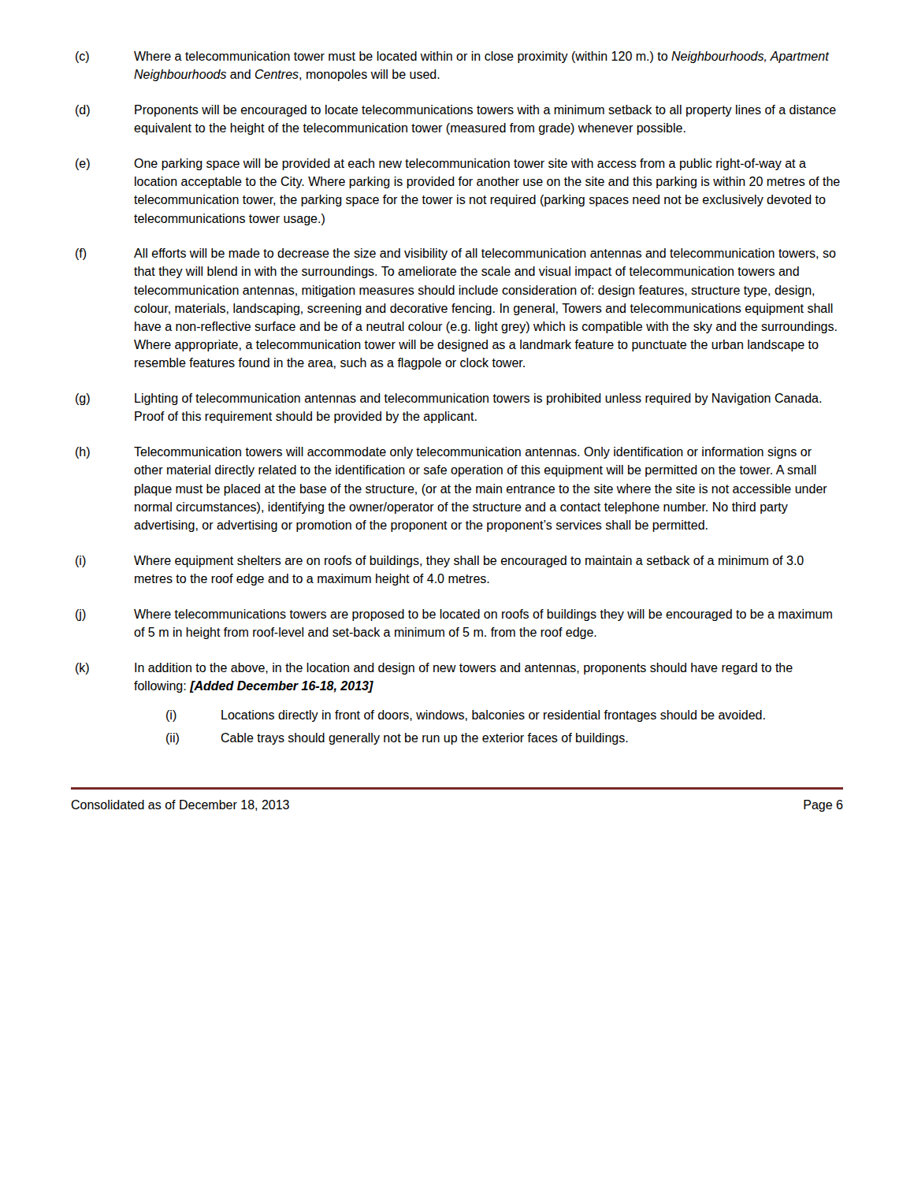(c) Where a telecommunication tower must be located within or in close proximity (within 120 m.) to Neighbourhoods, Apartment Neighbourhoods and Centres, monopoles will be used.
(d) Proponents will be encouraged to locate telecommunications towers with a minimum setback to all property lines of a distance equivalent to the height of the telecommunication tower (measured from grade) whenever possible.
(e) One parking space will be provided at each new telecommunication tower site with access from a public right-of-way at a location acceptable to the City. Where parking is provided for another use on the site and this parking is within 20 metres of the telecommunication tower, the parking space for the tower is not required (parking spaces need not be exclusively devoted to telecommunications tower usage.)
(f) All efforts will be made to decrease the size and visibility of all telecommunication antennas and telecommunication towers, so that they will blend in with the surroundings. To ameliorate the scale and visual impact of telecommunication towers and telecommunication antennas, mitigation measures should include consideration of: design features, structure type, design, colour, materials, landscaping, screening and decorative fencing. In general, Towers and telecommunications equipment shall have a non-reflective surface and be of a neutral colour (e.g. light grey) which is compatible with the sky and the surroundings. Where appropriate, a telecommunication tower will be designed as a landmark feature to punctuate the urban landscape to resemble features found in the area, such as a flagpole or clock tower.
(g) Lighting of telecommunication antennas and telecommunication towers is prohibited unless required by Navigation Canada. Proof of this requirement should be provided by the applicant.
(h) Telecommunication towers will accommodate only telecommunication antennas. Only identification or information signs or other material directly related to the identification or safe operation of this equipment will be permitted on the tower. A small plaque must be placed at the base of the structure, (or at the main entrance to the site where the site is not accessible under normal circumstances), identifying the owner/operator of the structure and a contact telephone number. No third party advertising, or advertising or promotion of the proponent or the proponent’s services shall be permitted.
(i) Where equipment shelters are on roofs of buildings, they shall be encouraged to maintain a setback of a minimum of 3.0 metres to the roof edge and to a maximum height of 4.0 metres.
(j) Where telecommunications towers are proposed to be located on roofs of buildings they will be encouraged to be a maximum of 5 m in height from roof-level and set-back a minimum of 5 m. from the roof edge.
(k) In addition to the above, in the location and design of new towers and antennas, proponents should have regard to the following: [Added December 16-18, 2013]
(i) Locations directly in front of doors, windows, balconies or residential frontages should be avoided.
(ii) Cable trays should generally not be run up the exterior faces of buildings.
Consolidated as of December 18, 2013 Page 6